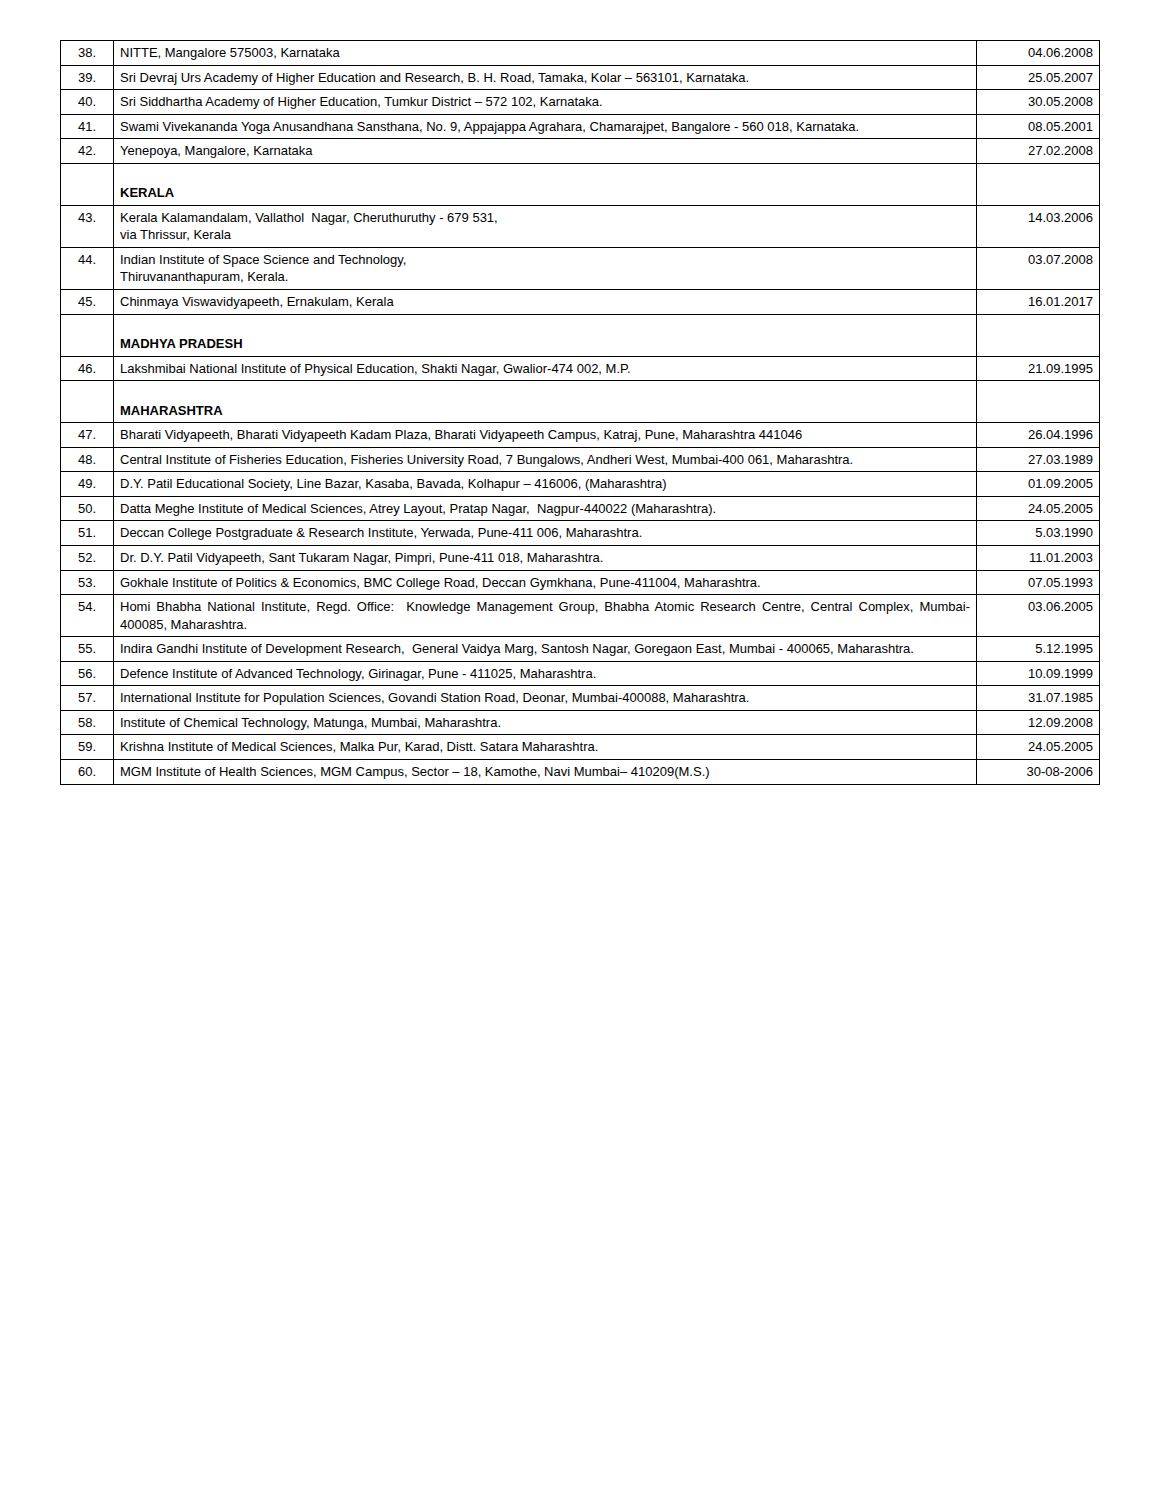| 38. | NITTE, Mangalore 575003, Karnataka | 04.06.2008 |
| 39. | Sri Devraj Urs Academy of Higher Education and Research, B. H. Road, Tamaka, Kolar – 563101, Karnataka. | 25.05.2007 |
| 40. | Sri Siddhartha Academy of Higher Education, Tumkur District – 572 102, Karnataka. | 30.05.2008 |
| 41. | Swami Vivekananda Yoga Anusandhana Sansthana, No. 9, Appajappa Agrahara, Chamarajpet, Bangalore - 560 018, Karnataka. | 08.05.2001 |
| 42. | Yenepoya, Mangalore, Karnataka | 27.02.2008 |
| | KERALA | |
| 43. | Kerala Kalamandalam, Vallathol Nagar, Cheruthuruthy - 679 531, via Thrissur, Kerala | 14.03.2006 |
| 44. | Indian Institute of Space Science and Technology, Thiruvananthapuram, Kerala. | 03.07.2008 |
| 45. | Chinmaya Viswavidyapeeth, Ernakulam, Kerala | 16.01.2017 |
| | MADHYA PRADESH | |
| 46. | Lakshmibai National Institute of Physical Education, Shakti Nagar, Gwalior-474 002, M.P. | 21.09.1995 |
| | MAHARASHTRA | |
| 47. | Bharati Vidyapeeth, Bharati Vidyapeeth Kadam Plaza, Bharati Vidyapeeth Campus, Katraj, Pune, Maharashtra 441046 | 26.04.1996 |
| 48. | Central Institute of Fisheries Education, Fisheries University Road, 7 Bungalows, Andheri West, Mumbai-400 061, Maharashtra. | 27.03.1989 |
| 49. | D.Y. Patil Educational Society, Line Bazar, Kasaba, Bavada, Kolhapur – 416006, (Maharashtra) | 01.09.2005 |
| 50. | Datta Meghe Institute of Medical Sciences, Atrey Layout, Pratap Nagar, Nagpur-440022 (Maharashtra). | 24.05.2005 |
| 51. | Deccan College Postgraduate & Research Institute, Yerwada, Pune-411 006, Maharashtra. | 5.03.1990 |
| 52. | Dr. D.Y. Patil Vidyapeeth, Sant Tukaram Nagar, Pimpri, Pune-411 018, Maharashtra. | 11.01.2003 |
| 53. | Gokhale Institute of Politics & Economics, BMC College Road, Deccan Gymkhana, Pune-411004, Maharashtra. | 07.05.1993 |
| 54. | Homi Bhabha National Institute, Regd. Office: Knowledge Management Group, Bhabha Atomic Research Centre, Central Complex, Mumbai-400085, Maharashtra. | 03.06.2005 |
| 55. | Indira Gandhi Institute of Development Research, General Vaidya Marg, Santosh Nagar, Goregaon East, Mumbai - 400065, Maharashtra. | 5.12.1995 |
| 56. | Defence Institute of Advanced Technology, Girinagar, Pune - 411025, Maharashtra. | 10.09.1999 |
| 57. | International Institute for Population Sciences, Govandi Station Road, Deonar, Mumbai-400088, Maharashtra. | 31.07.1985 |
| 58. | Institute of Chemical Technology, Matunga, Mumbai, Maharashtra. | 12.09.2008 |
| 59. | Krishna Institute of Medical Sciences, Malka Pur, Karad, Distt. Satara Maharashtra. | 24.05.2005 |
| 60. | MGM Institute of Health Sciences, MGM Campus, Sector – 18, Kamothe, Navi Mumbai– 410209(M.S.) | 30-08-2006 |